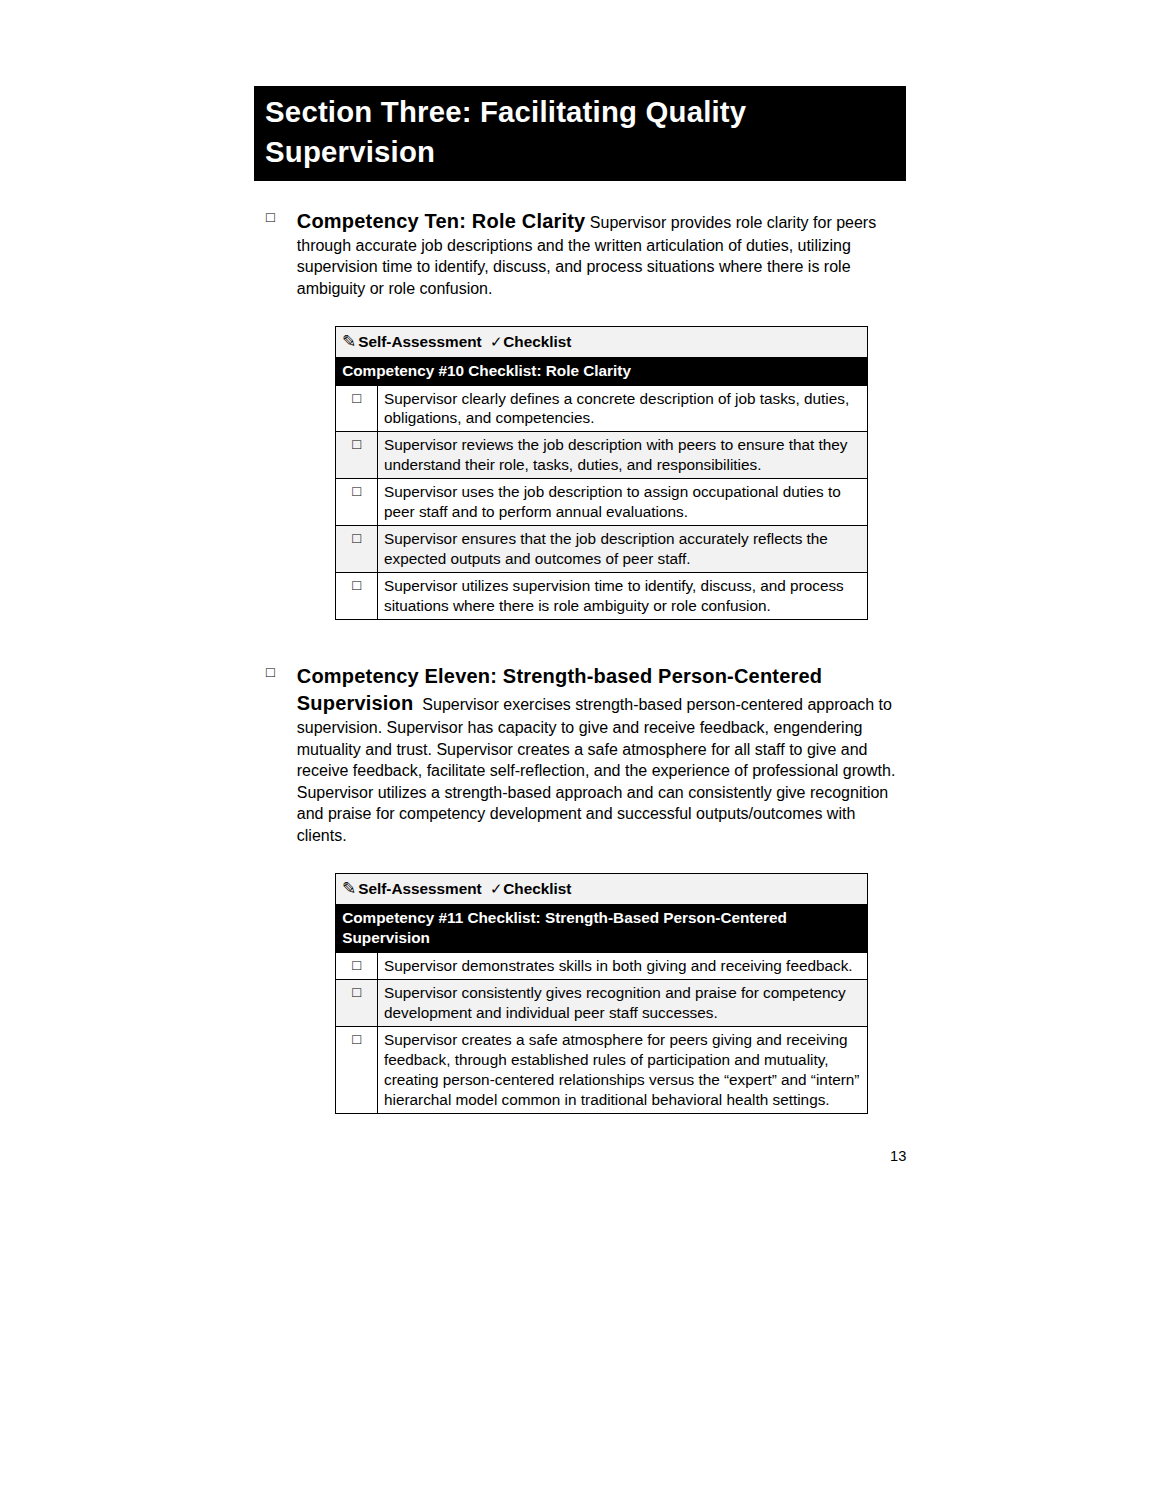Section Three: Facilitating Quality Supervision
□
Competency Ten: Role Clarity Supervisor provides role clarity for peers through accurate job descriptions and the written articulation of duties, utilizing supervision time to identify, discuss, and process situations where there is role ambiguity or role confusion.
| ✎ Self-Assessment ✓ Checklist |
| Competency #10 Checklist: Role Clarity |
| □ | Supervisor clearly defines a concrete description of job tasks, duties, obligations, and competencies. |
| □ | Supervisor reviews the job description with peers to ensure that they understand their role, tasks, duties, and responsibilities. |
| □ | Supervisor uses the job description to assign occupational duties to peer staff and to perform annual evaluations. |
| □ | Supervisor ensures that the job description accurately reflects the expected outputs and outcomes of peer staff. |
| □ | Supervisor utilizes supervision time to identify, discuss, and process situations where there is role ambiguity or role confusion. |
□
Competency Eleven: Strength-based Person-Centered Supervision Supervisor exercises strength-based person-centered approach to supervision. Supervisor has capacity to give and receive feedback, engendering mutuality and trust. Supervisor creates a safe atmosphere for all staff to give and receive feedback, facilitate self-reflection, and the experience of professional growth. Supervisor utilizes a strength-based approach and can consistently give recognition and praise for competency development and successful outputs/outcomes with clients.
| ✎ Self-Assessment ✓ Checklist |
| Competency #11 Checklist: Strength-Based Person-Centered Supervision |
| □ | Supervisor demonstrates skills in both giving and receiving feedback. |
| □ | Supervisor consistently gives recognition and praise for competency development and individual peer staff successes. |
| □ | Supervisor creates a safe atmosphere for peers giving and receiving feedback, through established rules of participation and mutuality, creating person-centered relationships versus the “expert” and “intern” hierarchal model common in traditional behavioral health settings. |
13